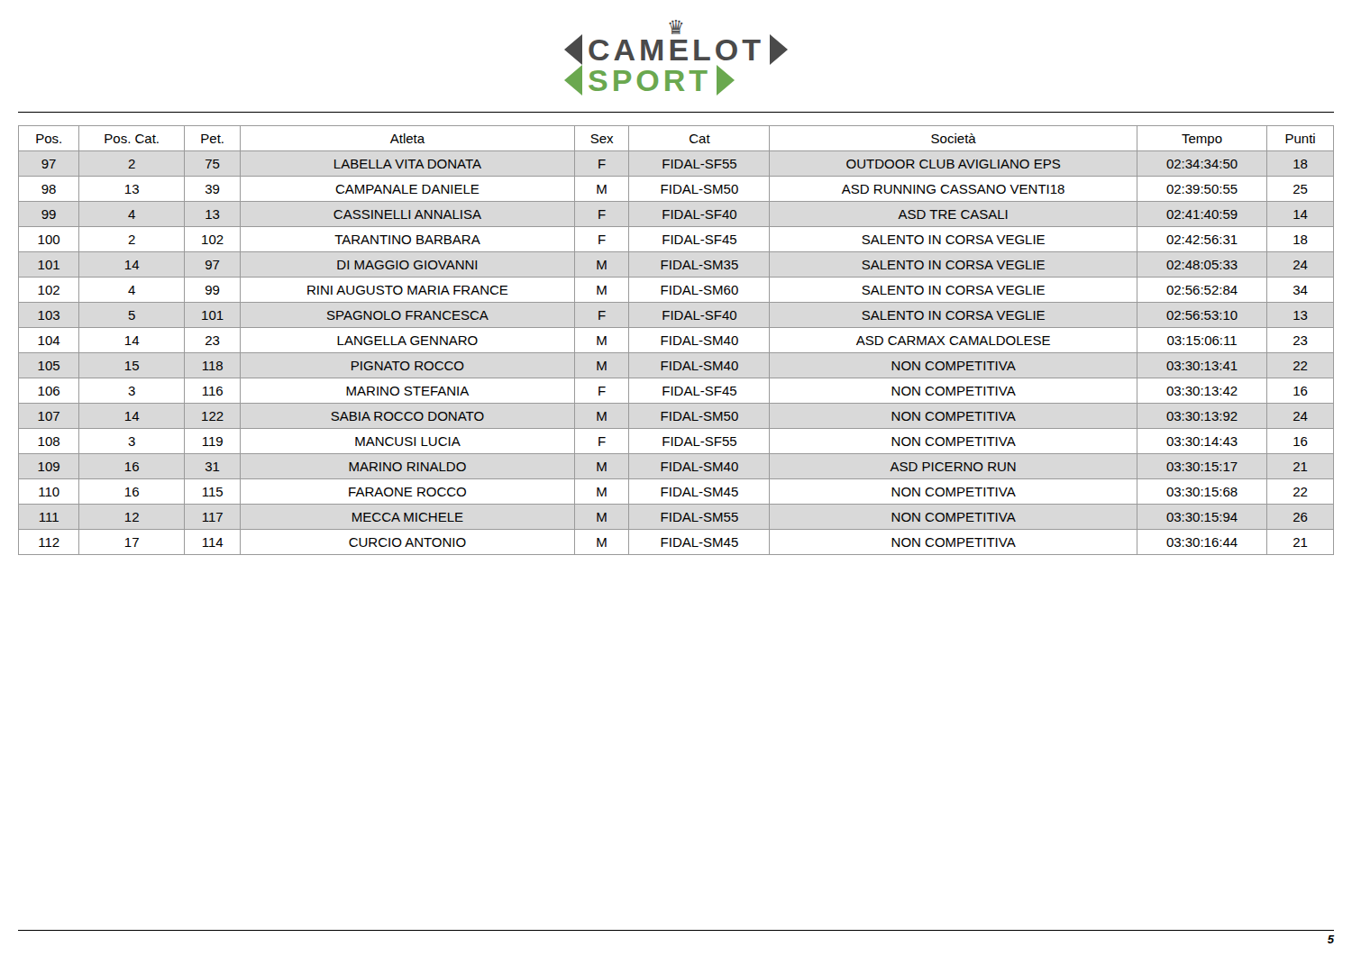♛
CAMELOT
SPORT
| Pos. | Pos. Cat. | Pet. | Atleta | Sex | Cat | Società | Tempo | Punti |
| --- | --- | --- | --- | --- | --- | --- | --- | --- |
| 97 | 2 | 75 | LABELLA VITA DONATA | F | FIDAL-SF55 | OUTDOOR CLUB AVIGLIANO EPS | 02:34:34:50 | 18 |
| 98 | 13 | 39 | CAMPANALE DANIELE | M | FIDAL-SM50 | ASD RUNNING CASSANO VENTI18 | 02:39:50:55 | 25 |
| 99 | 4 | 13 | CASSINELLI ANNALISA | F | FIDAL-SF40 | ASD TRE CASALI | 02:41:40:59 | 14 |
| 100 | 2 | 102 | TARANTINO BARBARA | F | FIDAL-SF45 | SALENTO IN CORSA VEGLIE | 02:42:56:31 | 18 |
| 101 | 14 | 97 | DI MAGGIO GIOVANNI | M | FIDAL-SM35 | SALENTO IN CORSA VEGLIE | 02:48:05:33 | 24 |
| 102 | 4 | 99 | RINI AUGUSTO MARIA FRANCE | M | FIDAL-SM60 | SALENTO IN CORSA VEGLIE | 02:56:52:84 | 34 |
| 103 | 5 | 101 | SPAGNOLO FRANCESCA | F | FIDAL-SF40 | SALENTO IN CORSA VEGLIE | 02:56:53:10 | 13 |
| 104 | 14 | 23 | LANGELLA GENNARO | M | FIDAL-SM40 | ASD CARMAX CAMALDOLESE | 03:15:06:11 | 23 |
| 105 | 15 | 118 | PIGNATO ROCCO | M | FIDAL-SM40 | NON COMPETITIVA | 03:30:13:41 | 22 |
| 106 | 3 | 116 | MARINO STEFANIA | F | FIDAL-SF45 | NON COMPETITIVA | 03:30:13:42 | 16 |
| 107 | 14 | 122 | SABIA ROCCO DONATO | M | FIDAL-SM50 | NON COMPETITIVA | 03:30:13:92 | 24 |
| 108 | 3 | 119 | MANCUSI LUCIA | F | FIDAL-SF55 | NON COMPETITIVA | 03:30:14:43 | 16 |
| 109 | 16 | 31 | MARINO RINALDO | M | FIDAL-SM40 | ASD PICERNO RUN | 03:30:15:17 | 21 |
| 110 | 16 | 115 | FARAONE ROCCO | M | FIDAL-SM45 | NON COMPETITIVA | 03:30:15:68 | 22 |
| 111 | 12 | 117 | MECCA MICHELE | M | FIDAL-SM55 | NON COMPETITIVA | 03:30:15:94 | 26 |
| 112 | 17 | 114 | CURCIO ANTONIO | M | FIDAL-SM45 | NON COMPETITIVA | 03:30:16:44 | 21 |
5